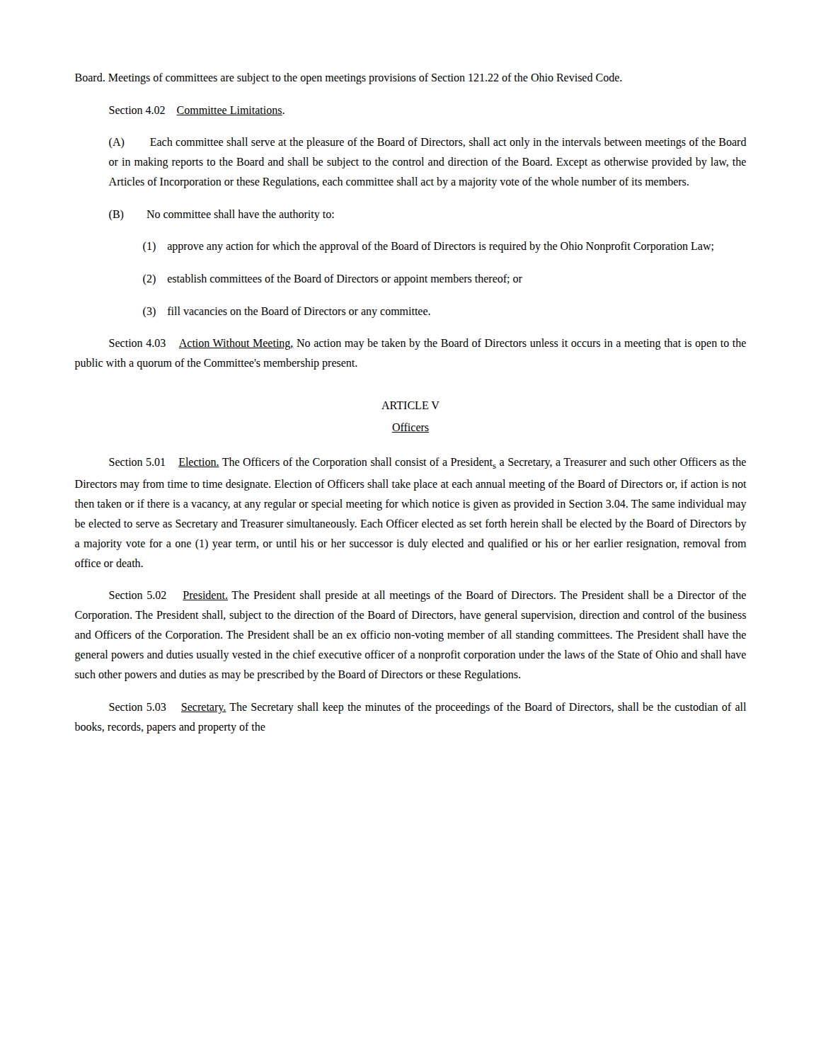Board. Meetings of committees are subject to the open meetings provisions of Section 121.22 of the Ohio Revised Code.
Section 4.02 Committee Limitations.
(A) Each committee shall serve at the pleasure of the Board of Directors, shall act only in the intervals between meetings of the Board or in making reports to the Board and shall be subject to the control and direction of the Board. Except as otherwise provided by law, the Articles of Incorporation or these Regulations, each committee shall act by a majority vote of the whole number of its members.
(B) No committee shall have the authority to:
(1) approve any action for which the approval of the Board of Directors is required by the Ohio Nonprofit Corporation Law;
(2) establish committees of the Board of Directors or appoint members thereof; or
(3) fill vacancies on the Board of Directors or any committee.
Section 4.03 Action Without Meeting, No action may be taken by the Board of Directors unless it occurs in a meeting that is open to the public with a quorum of the Committee's membership present.
ARTICLE V
Officers
Section 5.01 Election. The Officers of the Corporation shall consist of a Presidents a Secretary, a Treasurer and such other Officers as the Directors may from time to time designate. Election of Officers shall take place at each annual meeting of the Board of Directors or, if action is not then taken or if there is a vacancy, at any regular or special meeting for which notice is given as provided in Section 3.04. The same individual may be elected to serve as Secretary and Treasurer simultaneously. Each Officer elected as set forth herein shall be elected by the Board of Directors by a majority vote for a one (1) year term, or until his or her successor is duly elected and qualified or his or her earlier resignation, removal from office or death.
Section 5.02 President. The President shall preside at all meetings of the Board of Directors. The President shall be a Director of the Corporation. The President shall, subject to the direction of the Board of Directors, have general supervision, direction and control of the business and Officers of the Corporation. The President shall be an ex officio non-voting member of all standing committees. The President shall have the general powers and duties usually vested in the chief executive officer of a nonprofit corporation under the laws of the State of Ohio and shall have such other powers and duties as may be prescribed by the Board of Directors or these Regulations.
Section 5.03 Secretary. The Secretary shall keep the minutes of the proceedings of the Board of Directors, shall be the custodian of all books, records, papers and property of the